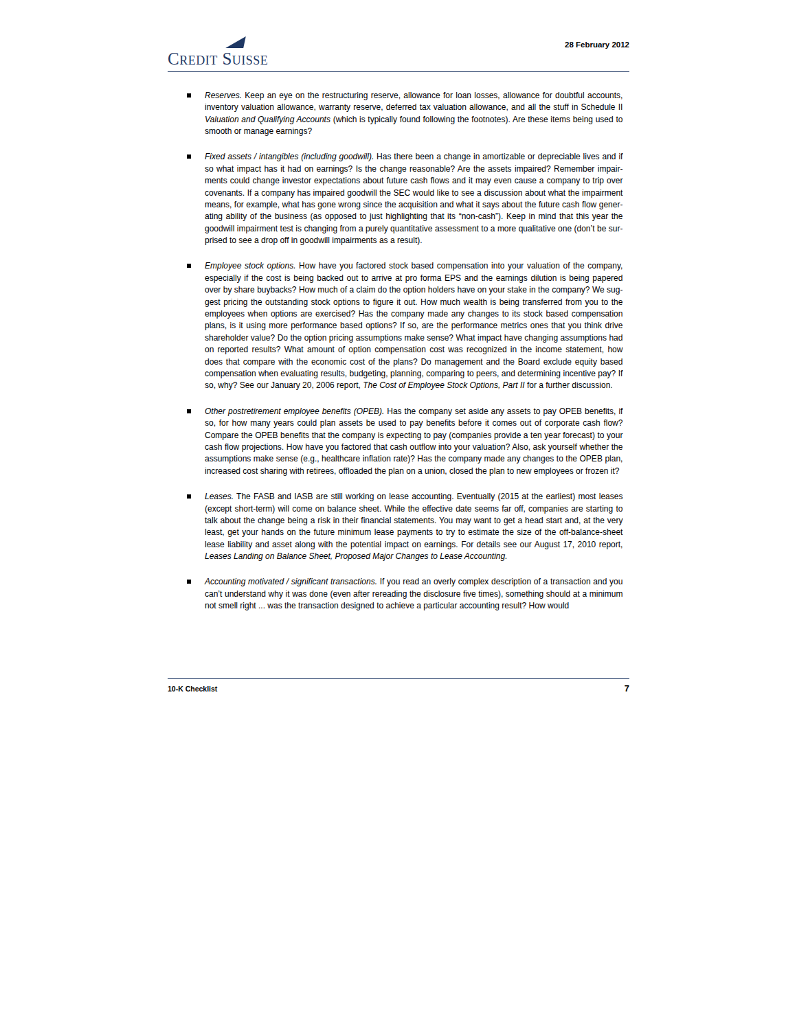Credit Suisse
28 February 2012
Reserves. Keep an eye on the restructuring reserve, allowance for loan losses, allowance for doubtful accounts, inventory valuation allowance, warranty reserve, deferred tax valuation allowance, and all the stuff in Schedule II Valuation and Qualifying Accounts (which is typically found following the footnotes). Are these items being used to smooth or manage earnings?
Fixed assets / intangibles (including goodwill). Has there been a change in amortizable or depreciable lives and if so what impact has it had on earnings? Is the change reasonable? Are the assets impaired? Remember impairments could change investor expectations about future cash flows and it may even cause a company to trip over covenants. If a company has impaired goodwill the SEC would like to see a discussion about what the impairment means, for example, what has gone wrong since the acquisition and what it says about the future cash flow generating ability of the business (as opposed to just highlighting that its “non-cash”). Keep in mind that this year the goodwill impairment test is changing from a purely quantitative assessment to a more qualitative one (don’t be surprised to see a drop off in goodwill impairments as a result).
Employee stock options. How have you factored stock based compensation into your valuation of the company, especially if the cost is being backed out to arrive at pro forma EPS and the earnings dilution is being papered over by share buybacks? How much of a claim do the option holders have on your stake in the company? We suggest pricing the outstanding stock options to figure it out. How much wealth is being transferred from you to the employees when options are exercised? Has the company made any changes to its stock based compensation plans, is it using more performance based options? If so, are the performance metrics ones that you think drive shareholder value? Do the option pricing assumptions make sense? What impact have changing assumptions had on reported results? What amount of option compensation cost was recognized in the income statement, how does that compare with the economic cost of the plans? Do management and the Board exclude equity based compensation when evaluating results, budgeting, planning, comparing to peers, and determining incentive pay? If so, why? See our January 20, 2006 report, The Cost of Employee Stock Options, Part II for a further discussion.
Other postretirement employee benefits (OPEB). Has the company set aside any assets to pay OPEB benefits, if so, for how many years could plan assets be used to pay benefits before it comes out of corporate cash flow? Compare the OPEB benefits that the company is expecting to pay (companies provide a ten year forecast) to your cash flow projections. How have you factored that cash outflow into your valuation? Also, ask yourself whether the assumptions make sense (e.g., healthcare inflation rate)? Has the company made any changes to the OPEB plan, increased cost sharing with retirees, offloaded the plan on a union, closed the plan to new employees or frozen it?
Leases. The FASB and IASB are still working on lease accounting. Eventually (2015 at the earliest) most leases (except short-term) will come on balance sheet. While the effective date seems far off, companies are starting to talk about the change being a risk in their financial statements. You may want to get a head start and, at the very least, get your hands on the future minimum lease payments to try to estimate the size of the off-balance-sheet lease liability and asset along with the potential impact on earnings. For details see our August 17, 2010 report, Leases Landing on Balance Sheet, Proposed Major Changes to Lease Accounting.
Accounting motivated / significant transactions. If you read an overly complex description of a transaction and you can’t understand why it was done (even after rereading the disclosure five times), something should at a minimum not smell right ... was the transaction designed to achieve a particular accounting result? How would
10-K Checklist 7